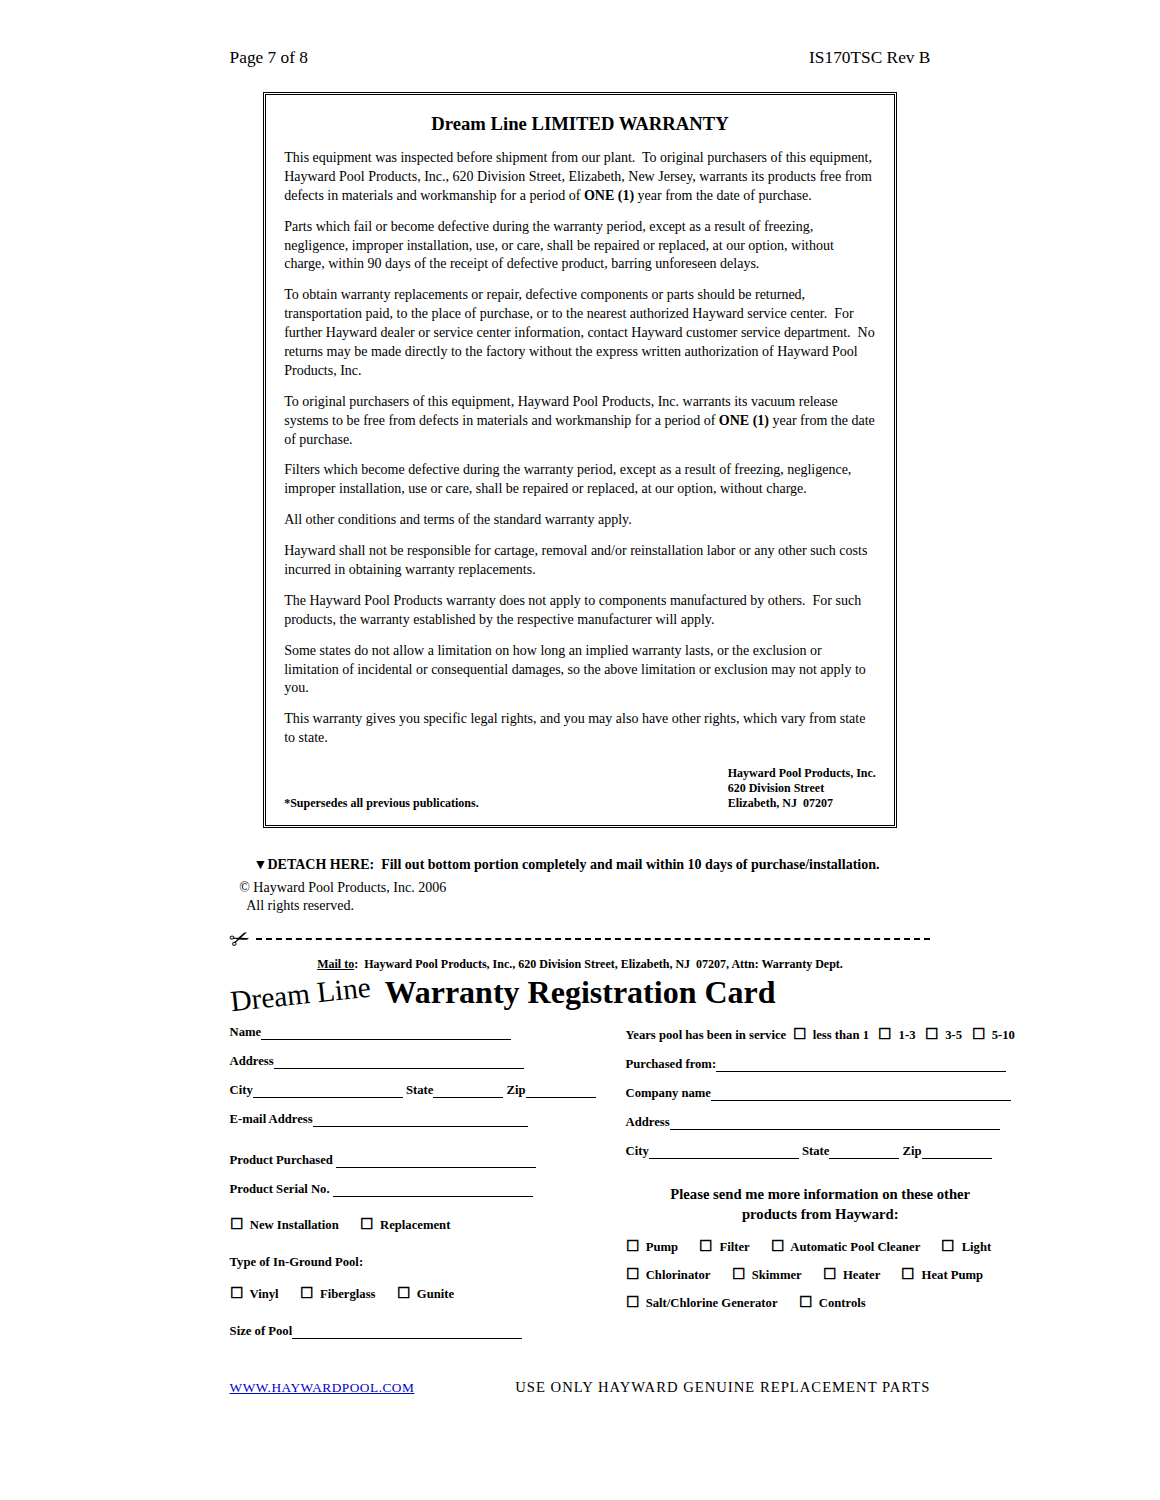Page 7 of 8
IS170TSC Rev B
Dream Line LIMITED WARRANTY
This equipment was inspected before shipment from our plant. To original purchasers of this equipment, Hayward Pool Products, Inc., 620 Division Street, Elizabeth, New Jersey, warrants its products free from defects in materials and workmanship for a period of ONE (1) year from the date of purchase.
Parts which fail or become defective during the warranty period, except as a result of freezing, negligence, improper installation, use, or care, shall be repaired or replaced, at our option, without charge, within 90 days of the receipt of defective product, barring unforeseen delays.
To obtain warranty replacements or repair, defective components or parts should be returned, transportation paid, to the place of purchase, or to the nearest authorized Hayward service center. For further Hayward dealer or service center information, contact Hayward customer service department. No returns may be made directly to the factory without the express written authorization of Hayward Pool Products, Inc.
To original purchasers of this equipment, Hayward Pool Products, Inc. warrants its vacuum release systems to be free from defects in materials and workmanship for a period of ONE (1) year from the date of purchase.
Filters which become defective during the warranty period, except as a result of freezing, negligence, improper installation, use or care, shall be repaired or replaced, at our option, without charge.
All other conditions and terms of the standard warranty apply.
Hayward shall not be responsible for cartage, removal and/or reinstallation labor or any other such costs incurred in obtaining warranty replacements.
The Hayward Pool Products warranty does not apply to components manufactured by others. For such products, the warranty established by the respective manufacturer will apply.
Some states do not allow a limitation on how long an implied warranty lasts, or the exclusion or limitation of incidental or consequential damages, so the above limitation or exclusion may not apply to you.
This warranty gives you specific legal rights, and you may also have other rights, which vary from state to state.
*Supersedes all previous publications.
Hayward Pool Products, Inc.
620 Division Street
Elizabeth, NJ 07207
▼DETACH HERE: Fill out bottom portion completely and mail within 10 days of purchase/installation.
© Hayward Pool Products, Inc. 2006
All rights reserved.
✂
Mail to: Hayward Pool Products, Inc., 620 Division Street, Elizabeth, NJ 07207, Attn: Warranty Dept.
Dream Line
Warranty Registration Card
Name
Address
City State Zip
E-mail Address
Product Purchased
Product Serial No.
☐ New Installation ☐ Replacement
Type of In-Ground Pool:
☐ Vinyl ☐ Fiberglass ☐ Gunite
Size of Pool
Years pool has been in service ☐ less than 1 ☐ 1-3 ☐ 3-5 ☐ 5-10
Purchased from:
Company name
Address
City State Zip
Please send me more information on these other
products from Hayward:
☐ Pump ☐ Filter ☐ Automatic Pool Cleaner ☐ Light
☐ Chlorinator ☐ Skimmer ☐ Heater ☐ Heat Pump
☐ Salt/Chlorine Generator ☐ Controls
WWW.HAYWARDPOOL.COM USE ONLY HAYWARD GENUINE REPLACEMENT PARTS